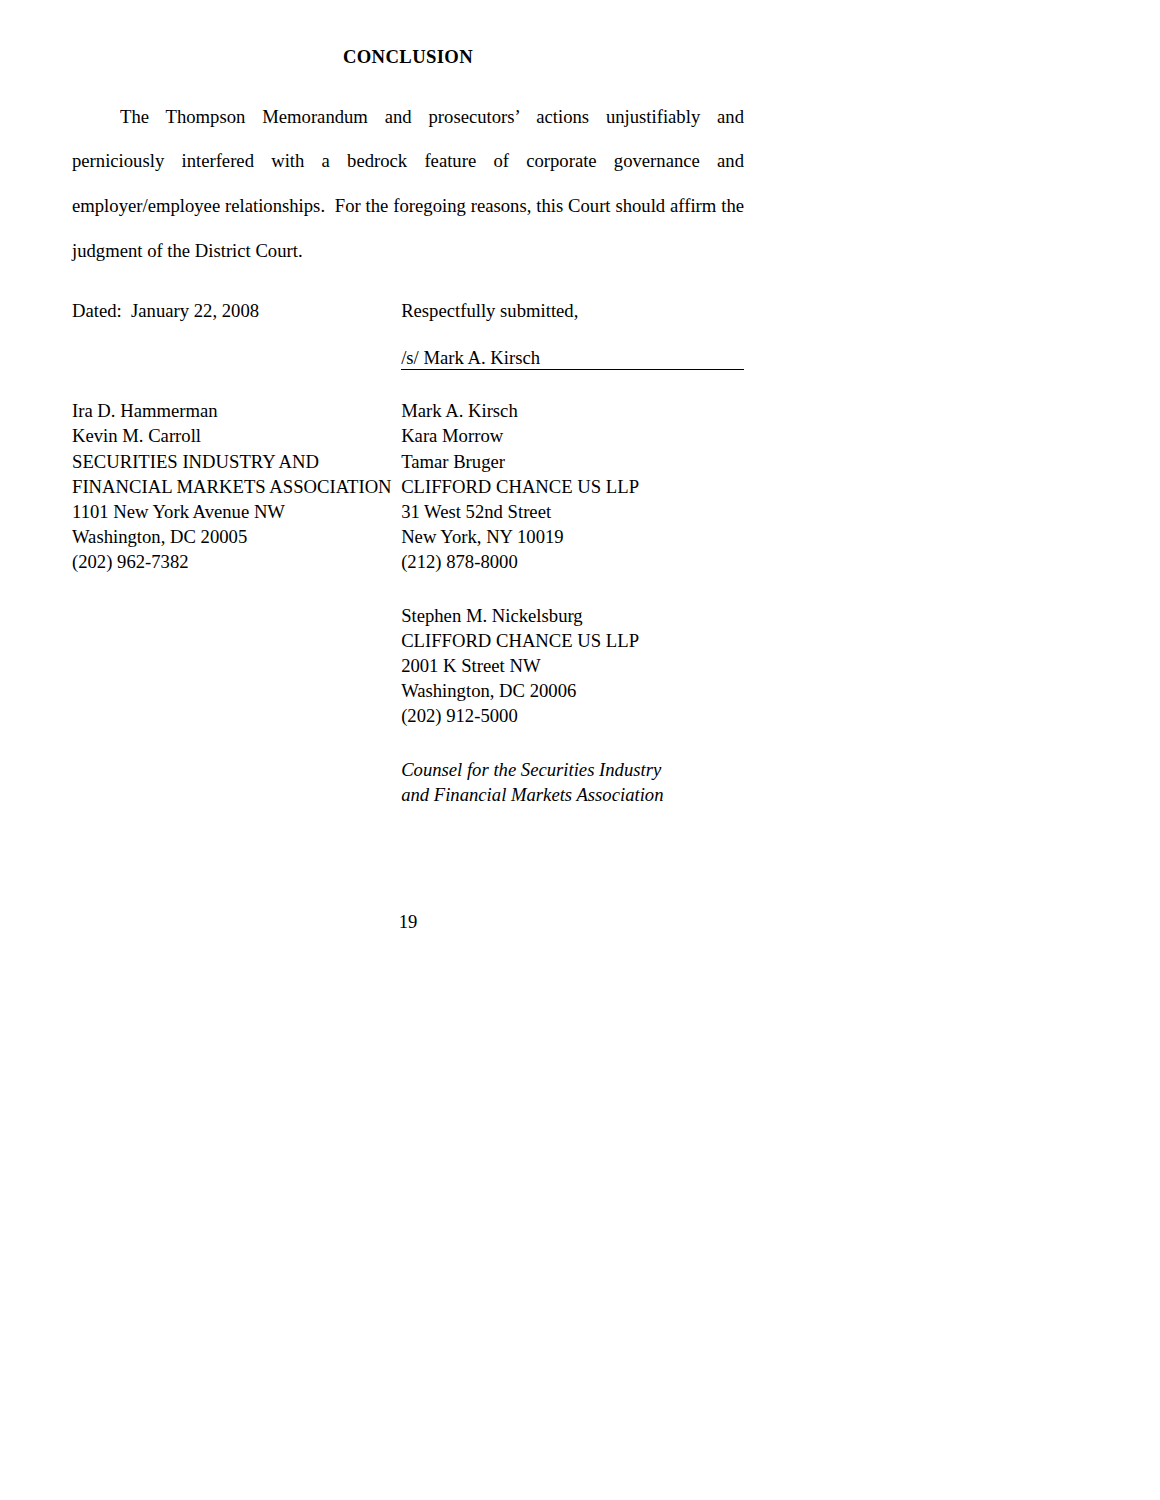CONCLUSION
The Thompson Memorandum and prosecutors’ actions unjustifiably and perniciously interfered with a bedrock feature of corporate governance and employer/employee relationships. For the foregoing reasons, this Court should affirm the judgment of the District Court.
| Dated: January 22, 2008 | Respectfully submitted, /s/ Mark A. Kirsch |
| Ira D. Hammerman Kevin M. Carroll SECURITIES INDUSTRY AND FINANCIAL MARKETS ASSOCIATION 1101 New York Avenue NW Washington, DC 20005 (202) 962-7382 | Mark A. Kirsch Kara Morrow Tamar Bruger CLIFFORD CHANCE US LLP 31 West 52nd Street New York, NY 10019 (212) 878-8000 Stephen M. Nickelsburg CLIFFORD CHANCE US LLP 2001 K Street NW Washington, DC 20006 (202) 912-5000 Counsel for the Securities Industry and Financial Markets Association |
19